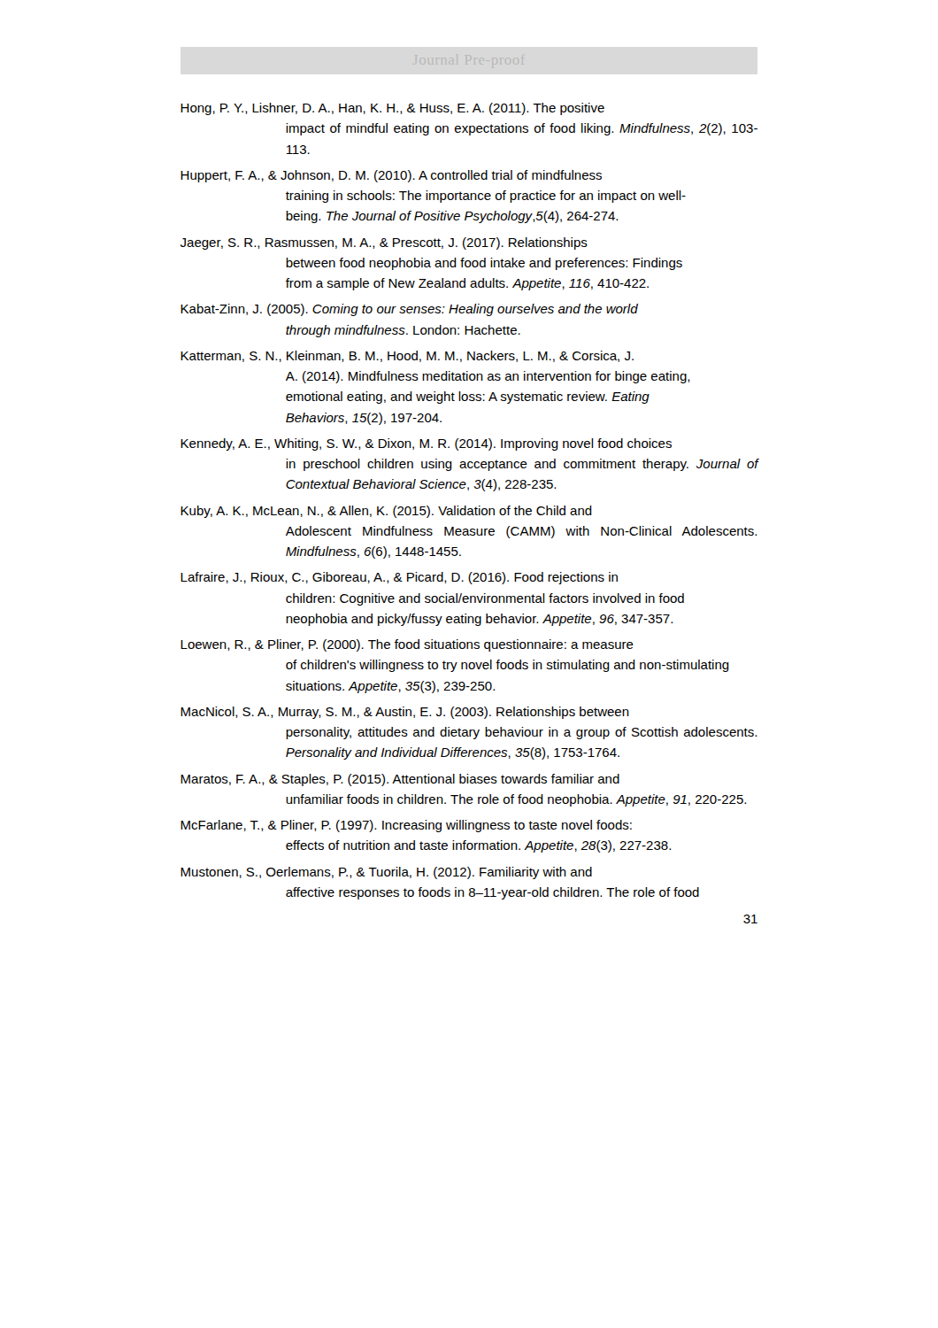Journal Pre-proof
Hong, P. Y., Lishner, D. A., Han, K. H., & Huss, E. A. (2011). The positive impact of mindful eating on expectations of food liking. Mindfulness, 2(2), 103-113.
Huppert, F. A., & Johnson, D. M. (2010). A controlled trial of mindfulness training in schools: The importance of practice for an impact on well- being. The Journal of Positive Psychology,5(4), 264-274.
Jaeger, S. R., Rasmussen, M. A., & Prescott, J. (2017). Relationships between food neophobia and food intake and preferences: Findings from a sample of New Zealand adults. Appetite, 116, 410-422.
Kabat-Zinn, J. (2005). Coming to our senses: Healing ourselves and the world through mindfulness. London: Hachette.
Katterman, S. N., Kleinman, B. M., Hood, M. M., Nackers, L. M., & Corsica, J. A. (2014). Mindfulness meditation as an intervention for binge eating, emotional eating, and weight loss: A systematic review. Eating Behaviors, 15(2), 197-204.
Kennedy, A. E., Whiting, S. W., & Dixon, M. R. (2014). Improving novel food choices in preschool children using acceptance and commitment therapy. Journal of Contextual Behavioral Science, 3(4), 228-235.
Kuby, A. K., McLean, N., & Allen, K. (2015). Validation of the Child and Adolescent Mindfulness Measure (CAMM) with Non-Clinical Adolescents. Mindfulness, 6(6), 1448-1455.
Lafraire, J., Rioux, C., Giboreau, A., & Picard, D. (2016). Food rejections in children: Cognitive and social/environmental factors involved in food neophobia and picky/fussy eating behavior. Appetite, 96, 347-357.
Loewen, R., & Pliner, P. (2000). The food situations questionnaire: a measure of children's willingness to try novel foods in stimulating and non-stimulating situations. Appetite, 35(3), 239-250.
MacNicol, S. A., Murray, S. M., & Austin, E. J. (2003). Relationships between personality, attitudes and dietary behaviour in a group of Scottish adolescents. Personality and Individual Differences, 35(8), 1753-1764.
Maratos, F. A., & Staples, P. (2015). Attentional biases towards familiar and unfamiliar foods in children. The role of food neophobia. Appetite, 91, 220-225.
McFarlane, T., & Pliner, P. (1997). Increasing willingness to taste novel foods: effects of nutrition and taste information. Appetite, 28(3), 227-238.
Mustonen, S., Oerlemans, P., & Tuorila, H. (2012). Familiarity with and affective responses to foods in 8–11-year-old children. The role of food
31